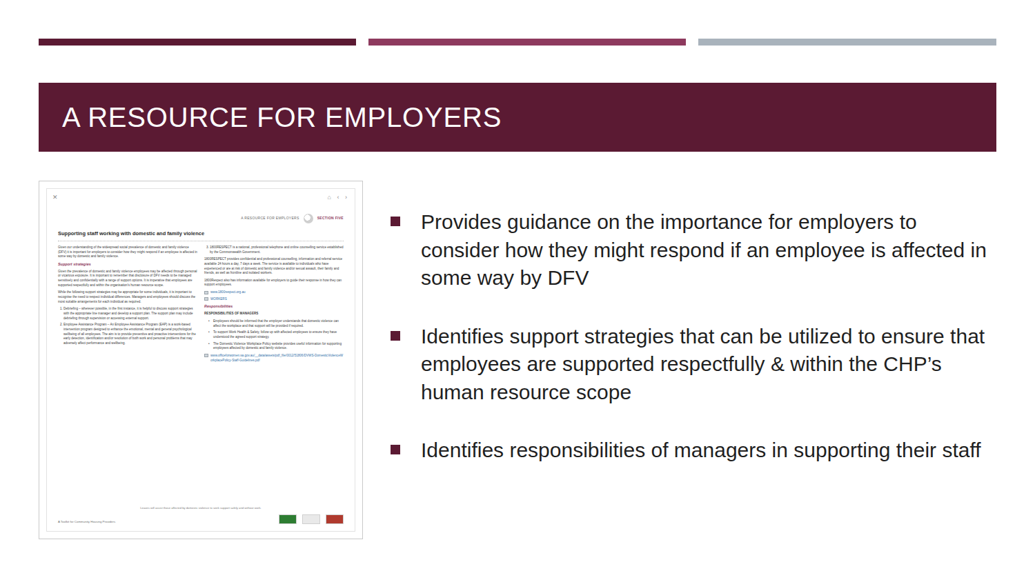A Resource for Employers
✕ ⌂ ‹ ›
A RESOURCE FOR EMPLOYERS SECTION FIVE
Supporting staff working with domestic and family violence
Given our understanding of the widespread social prevalence of domestic and family violence (DFV) it is important for employers to consider how they might respond if an employee is affected in some way by domestic and family violence.
Support strategies
Given the prevalence of domestic and family violence employees may be affected through personal or vicarious exposure. It is important to remember that disclosure of DFV needs to be managed sensitively and confidentially with a range of support options. It is imperative that employees are supported respectfully and within the organisation's human resource scope.
While the following support strategies may be appropriate for some individuals, it is important to recognise the need to respect individual differences. Managers and employees should discuss the most suitable arrangements for each individual as required.
Debriefing – wherever possible, in the first instance, it is helpful to discuss support strategies with the appropriate line manager and develop a support plan. The support plan may include debriefing through supervision or accessing external support.
Employee Assistance Program – An Employee Assistance Program (EAP) is a work-based intervention program designed to enhance the emotional, mental and general psychological wellbeing of all employees. The aim is to provide preventive and proactive interventions for the early detection, identification and/or resolution of both work and personal problems that may adversely affect performance and wellbeing.
1800RESPECT is a national, professional telephone and online counselling service established by the Commonwealth Government.
1800RESPECT provides confidential and professional counselling, information and referral service available 24 hours a day, 7 days a week. The service is available to individuals who have experienced or are at risk of domestic and family violence and/or sexual assault, their family and friends, as well as frontline and isolated workers.
1800Respect also has information available for employers to guide their response in how they can support employees.
www.1800respect.org.au
WORKERS
Responsibilities
RESPONSIBILITIES OF MANAGERS
Employees should be informed that the employer understands that domestic violence can affect the workplace and that support will be provided if required.
To support Work Health & Safety, follow up with affected employees to ensure they have understood the agreed support strategy.
The Domestic Violence Workplace Policy website provides useful information for supporting employees affected by domestic and family violence.
www.officeforwomen.sa.gov.au/__data/assets/pdf_file/0012/51806/DVWS-DomesticViolenceWorkplacePolicy-Staff-Guidelines.pdf
Leaves will assist those affected by domestic violence to seek support safely and without work.
A Toolkit for Community Housing Providers
Provides guidance on the importance for employers to consider how they might respond if an employee is affected in some way by DFV
Identifies support strategies that can be utilized to ensure that employees are supported respectfully & within the CHP’s human resource scope
Identifies responsibilities of managers in supporting their staff